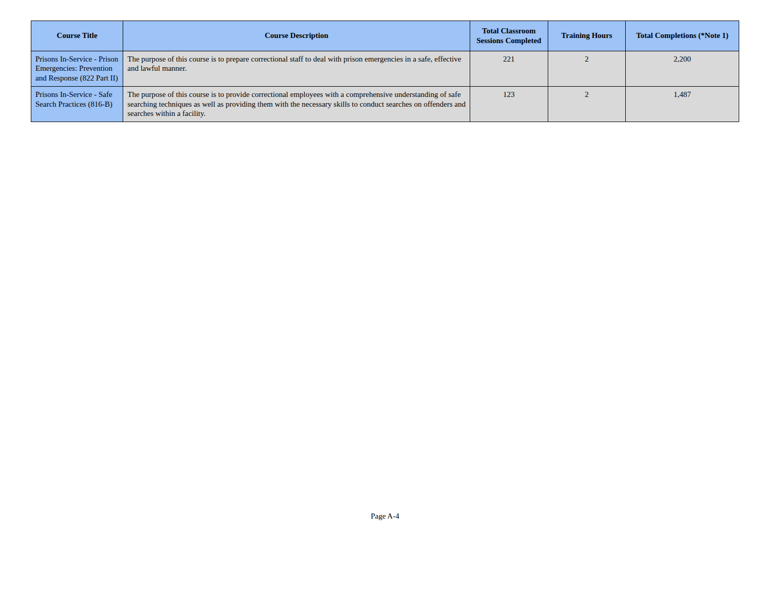| Course Title | Course Description | Total Classroom Sessions Completed | Training Hours | Total Completions (*Note 1) |
| --- | --- | --- | --- | --- |
| Prisons In-Service - Prison Emergencies: Prevention and Response (822 Part II) | The purpose of this course is to prepare correctional staff to deal with prison emergencies in a safe, effective and lawful manner. | 221 | 2 | 2,200 |
| Prisons In-Service - Safe Search Practices (816-B) | The purpose of this course is to provide correctional employees with a comprehensive understanding of safe searching techniques as well as providing them with the necessary skills to conduct searches on offenders and searches within a facility. | 123 | 2 | 1,487 |
Page A-4